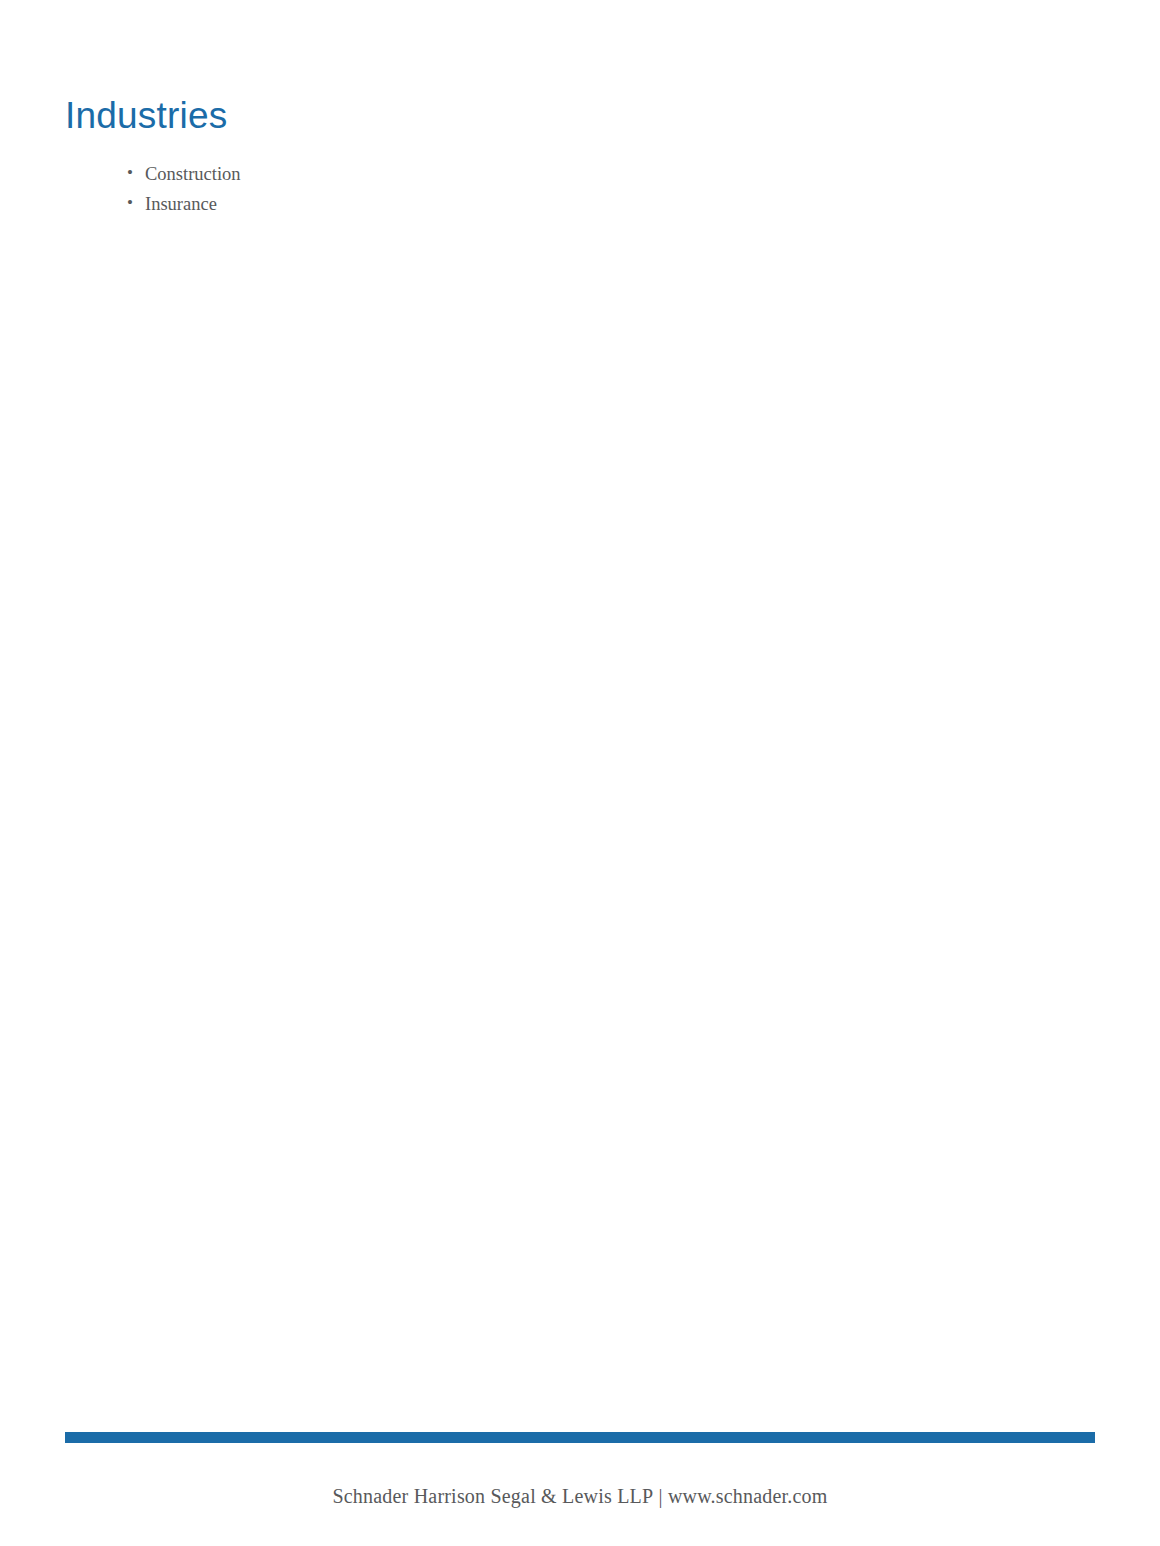Industries
Construction
Insurance
Schnader Harrison Segal & Lewis LLP | www.schnader.com